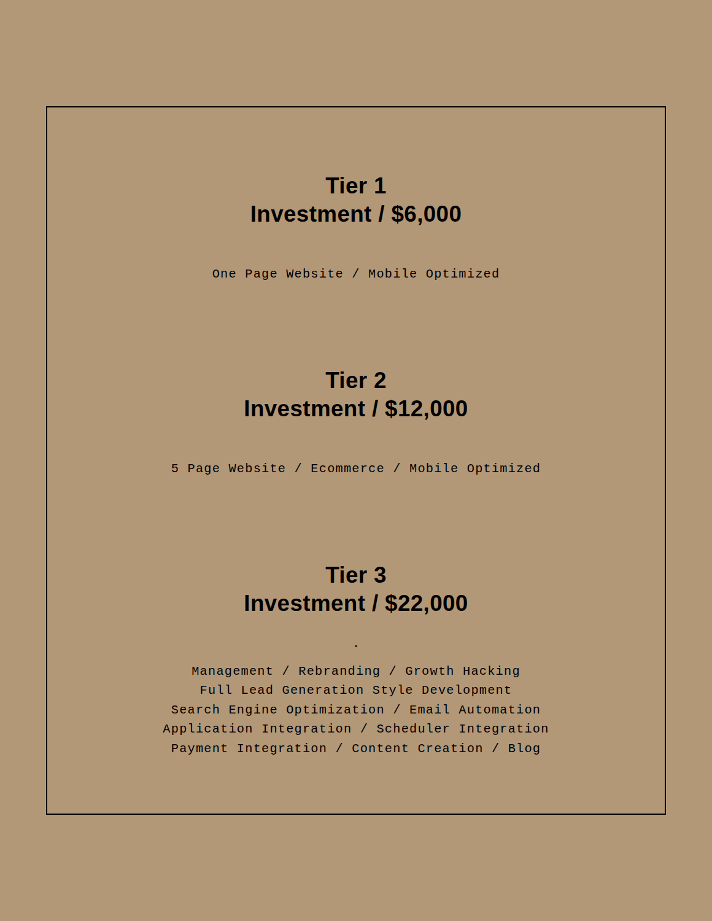Tier 1 Investment / $6,000
One Page Website / Mobile Optimized
Tier 2 Investment / $12,000
5 Page Website / Ecommerce / Mobile Optimized
Tier 3 Investment / $22,000
.
Management / Rebranding / Growth Hacking Full Lead Generation Style Development Search Engine Optimization / Email Automation Application Integration / Scheduler Integration Payment Integration / Content Creation / Blog